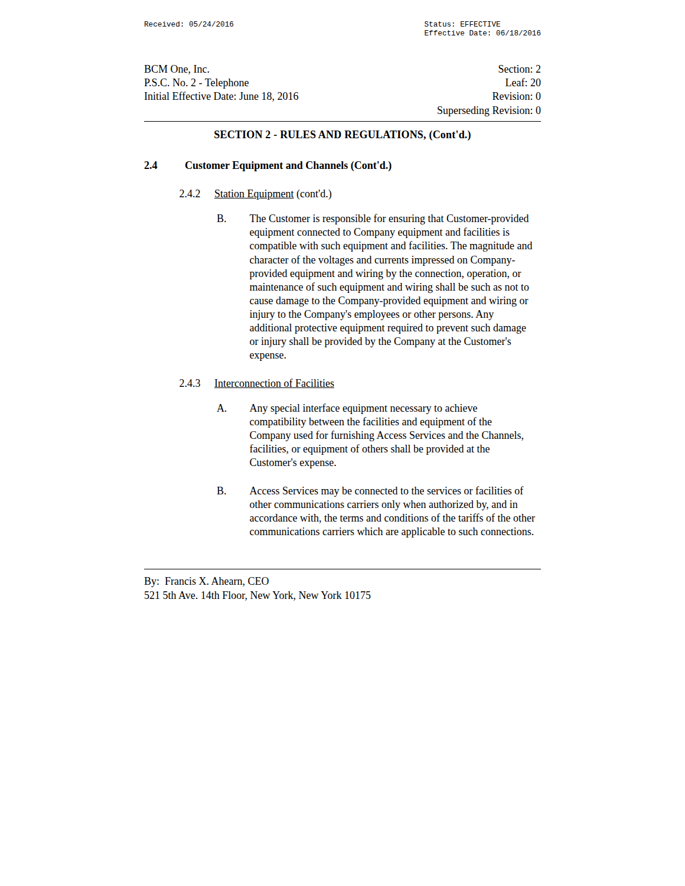Received: 05/24/2016
Status: EFFECTIVE
Effective Date: 06/18/2016
BCM One, Inc.
P.S.C. No. 2 - Telephone
Initial Effective Date: June 18, 2016
Section: 2
Leaf: 20
Revision: 0
Superseding Revision: 0
SECTION 2 - RULES AND REGULATIONS, (Cont'd.)
2.4
Customer Equipment and Channels (Cont'd.)
2.4.2
Station Equipment (cont'd.)
B.
The Customer is responsible for ensuring that Customer-provided equipment connected to Company equipment and facilities is compatible with such equipment and facilities. The magnitude and character of the voltages and currents impressed on Company-provided equipment and wiring by the connection, operation, or maintenance of such equipment and wiring shall be such as not to cause damage to the Company-provided equipment and wiring or injury to the Company's employees or other persons. Any additional protective equipment required to prevent such damage or injury shall be provided by the Company at the Customer's expense.
2.4.3
Interconnection of Facilities
A.
Any special interface equipment necessary to achieve compatibility between the facilities and equipment of the Company used for furnishing Access Services and the Channels, facilities, or equipment of others shall be provided at the Customer's expense.
B.
Access Services may be connected to the services or facilities of other communications carriers only when authorized by, and in accordance with, the terms and conditions of the tariffs of the other communications carriers which are applicable to such connections.
By: Francis X. Ahearn, CEO
521 5th Ave. 14th Floor, New York, New York 10175